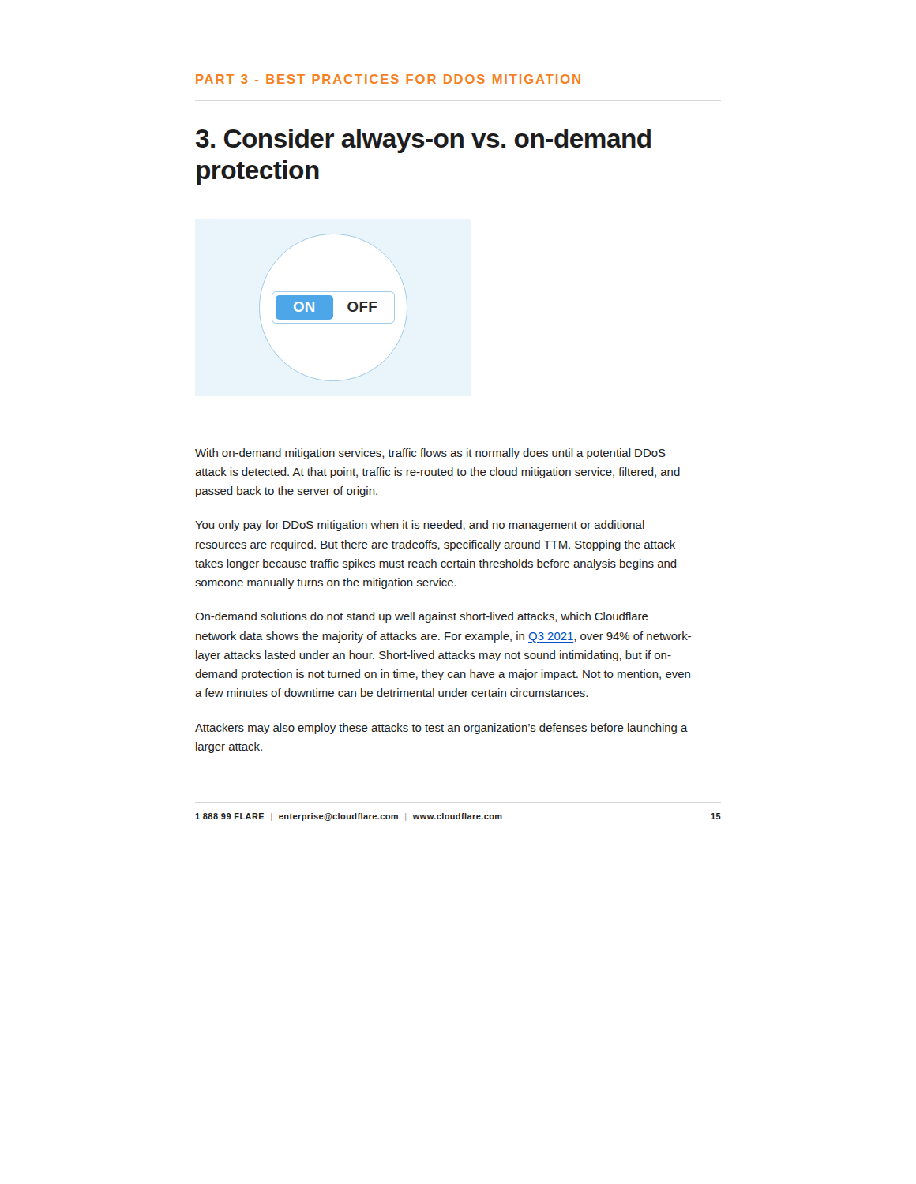Part 3 - Best Practices for DDoS Mitigation
3. Consider always-on vs. on-demand protection
ON
OFF
With on-demand mitigation services, traffic flows as it normally does until a potential DDoS attack is detected. At that point, traffic is re-routed to the cloud mitigation service, filtered, and passed back to the server of origin.
You only pay for DDoS mitigation when it is needed, and no management or additional resources are required. But there are tradeoffs, specifically around TTM. Stopping the attack takes longer because traffic spikes must reach certain thresholds before analysis begins and someone manually turns on the mitigation service.
On-demand solutions do not stand up well against short-lived attacks, which Cloudflare network data shows the majority of attacks are. For example, in Q3 2021, over 94% of network-layer attacks lasted under an hour. Short-lived attacks may not sound intimidating, but if on-demand protection is not turned on in time, they can have a major impact. Not to mention, even a few minutes of downtime can be detrimental under certain circumstances.
Attackers may also employ these attacks to test an organization’s defenses before launching a larger attack.
1 888 99 FLARE | enterprise@cloudflare.com | www.cloudflare.com
15